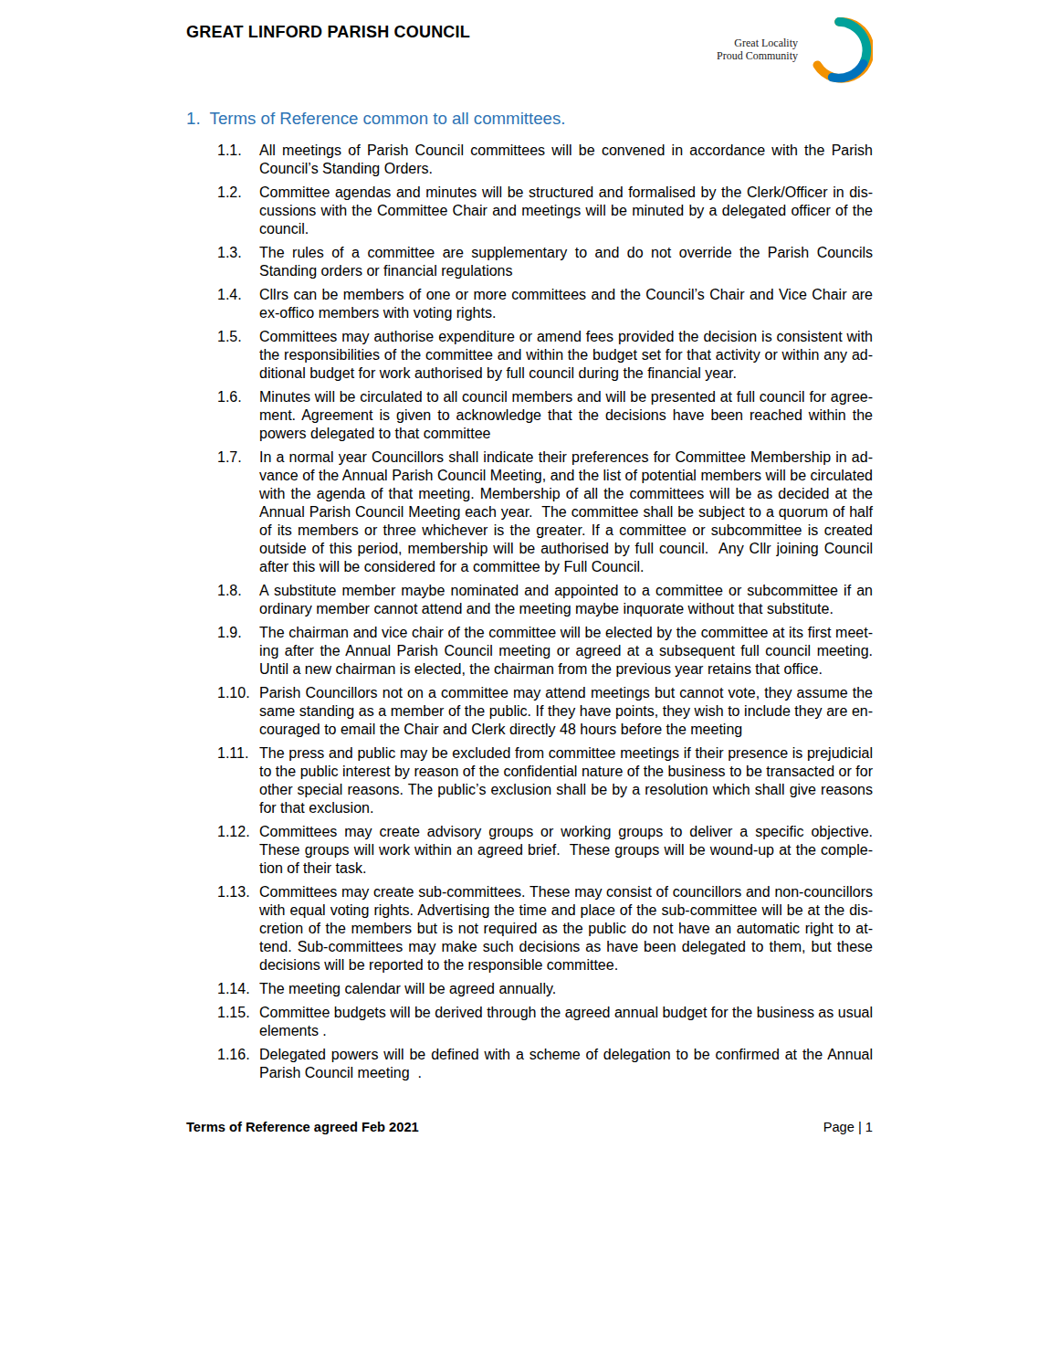GREAT LINFORD PARISH COUNCIL
Great Locality
Proud Community
1. Terms of Reference common to all committees.
1.1. All meetings of Parish Council committees will be convened in accordance with the Parish Council’s Standing Orders.
1.2. Committee agendas and minutes will be structured and formalised by the Clerk/Officer in discussions with the Committee Chair and meetings will be minuted by a delegated officer of the council.
1.3. The rules of a committee are supplementary to and do not override the Parish Councils Standing orders or financial regulations
1.4. Cllrs can be members of one or more committees and the Council’s Chair and Vice Chair are ex-offico members with voting rights.
1.5. Committees may authorise expenditure or amend fees provided the decision is consistent with the responsibilities of the committee and within the budget set for that activity or within any additional budget for work authorised by full council during the financial year.
1.6. Minutes will be circulated to all council members and will be presented at full council for agreement. Agreement is given to acknowledge that the decisions have been reached within the powers delegated to that committee
1.7. In a normal year Councillors shall indicate their preferences for Committee Membership in advance of the Annual Parish Council Meeting, and the list of potential members will be circulated with the agenda of that meeting. Membership of all the committees will be as decided at the Annual Parish Council Meeting each year. The committee shall be subject to a quorum of half of its members or three whichever is the greater. If a committee or subcommittee is created outside of this period, membership will be authorised by full council. Any Cllr joining Council after this will be considered for a committee by Full Council.
1.8. A substitute member maybe nominated and appointed to a committee or subcommittee if an ordinary member cannot attend and the meeting maybe inquorate without that substitute.
1.9. The chairman and vice chair of the committee will be elected by the committee at its first meeting after the Annual Parish Council meeting or agreed at a subsequent full council meeting. Until a new chairman is elected, the chairman from the previous year retains that office.
1.10. Parish Councillors not on a committee may attend meetings but cannot vote, they assume the same standing as a member of the public. If they have points, they wish to include they are encouraged to email the Chair and Clerk directly 48 hours before the meeting
1.11. The press and public may be excluded from committee meetings if their presence is prejudicial to the public interest by reason of the confidential nature of the business to be transacted or for other special reasons. The public’s exclusion shall be by a resolution which shall give reasons for that exclusion.
1.12. Committees may create advisory groups or working groups to deliver a specific objective. These groups will work within an agreed brief. These groups will be wound-up at the completion of their task.
1.13. Committees may create sub-committees. These may consist of councillors and non-councillors with equal voting rights. Advertising the time and place of the sub-committee will be at the discretion of the members but is not required as the public do not have an automatic right to attend. Sub-committees may make such decisions as have been delegated to them, but these decisions will be reported to the responsible committee.
1.14. The meeting calendar will be agreed annually.
1.15. Committee budgets will be derived through the agreed annual budget for the business as usual elements .
1.16. Delegated powers will be defined with a scheme of delegation to be confirmed at the Annual Parish Council meeting .
Terms of Reference agreed Feb 2021
Page | 1